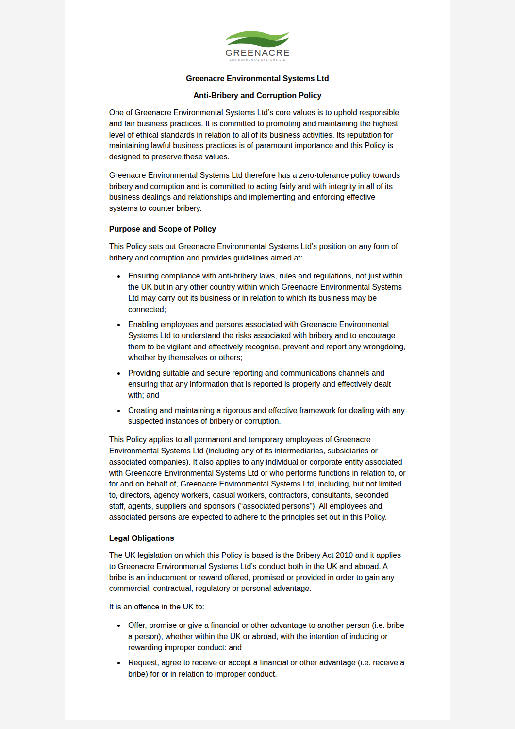GREENACRE ENVIRONMENTAL SYSTEMS LTD
Greenacre Environmental Systems Ltd
Anti-Bribery and Corruption Policy
One of Greenacre Environmental Systems Ltd’s core values is to uphold responsible and fair business practices. It is committed to promoting and maintaining the highest level of ethical standards in relation to all of its business activities. Its reputation for maintaining lawful business practices is of paramount importance and this Policy is designed to preserve these values.
Greenacre Environmental Systems Ltd therefore has a zero-tolerance policy towards bribery and corruption and is committed to acting fairly and with integrity in all of its business dealings and relationships and implementing and enforcing effective systems to counter bribery.
Purpose and Scope of Policy
This Policy sets out Greenacre Environmental Systems Ltd’s position on any form of bribery and corruption and provides guidelines aimed at:
Ensuring compliance with anti-bribery laws, rules and regulations, not just within the UK but in any other country within which Greenacre Environmental Systems Ltd may carry out its business or in relation to which its business may be connected;
Enabling employees and persons associated with Greenacre Environmental Systems Ltd to understand the risks associated with bribery and to encourage them to be vigilant and effectively recognise, prevent and report any wrongdoing, whether by themselves or others;
Providing suitable and secure reporting and communications channels and ensuring that any information that is reported is properly and effectively dealt with; and
Creating and maintaining a rigorous and effective framework for dealing with any suspected instances of bribery or corruption.
This Policy applies to all permanent and temporary employees of Greenacre Environmental Systems Ltd (including any of its intermediaries, subsidiaries or associated companies). It also applies to any individual or corporate entity associated with Greenacre Environmental Systems Ltd or who performs functions in relation to, or for and on behalf of, Greenacre Environmental Systems Ltd, including, but not limited to, directors, agency workers, casual workers, contractors, consultants, seconded staff, agents, suppliers and sponsors (“associated persons”). All employees and associated persons are expected to adhere to the principles set out in this Policy.
Legal Obligations
The UK legislation on which this Policy is based is the Bribery Act 2010 and it applies to Greenacre Environmental Systems Ltd’s conduct both in the UK and abroad. A bribe is an inducement or reward offered, promised or provided in order to gain any commercial, contractual, regulatory or personal advantage.
It is an offence in the UK to:
Offer, promise or give a financial or other advantage to another person (i.e. bribe a person), whether within the UK or abroad, with the intention of inducing or rewarding improper conduct: and
Request, agree to receive or accept a financial or other advantage (i.e. receive a bribe) for or in relation to improper conduct.